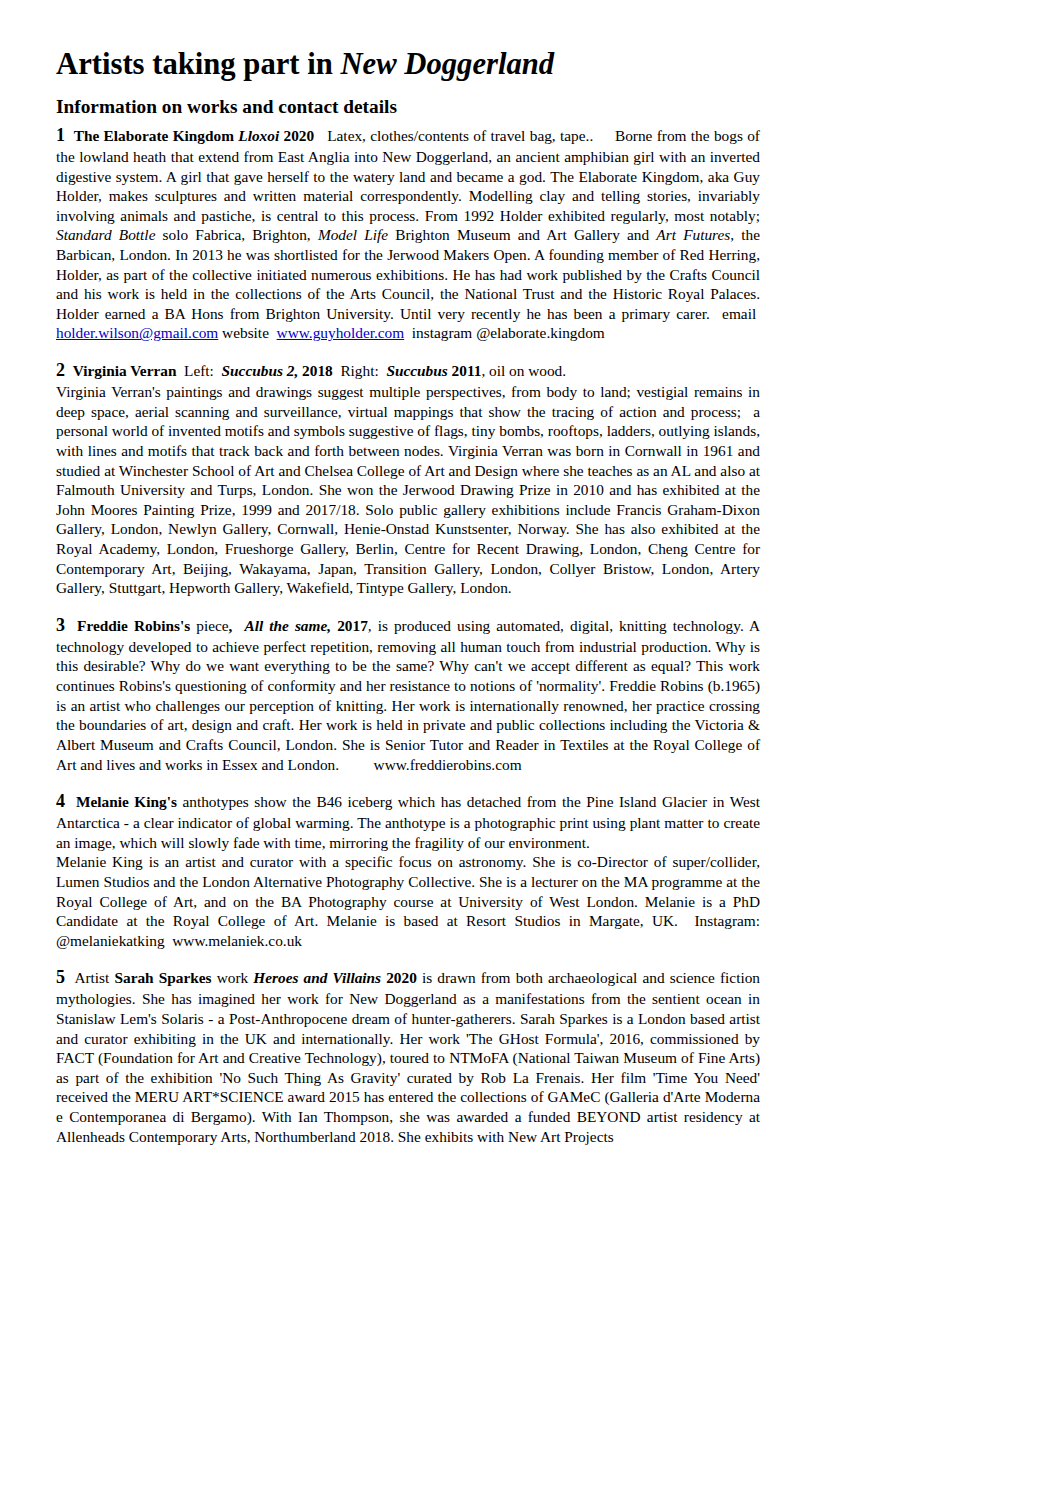Artists taking part in New Doggerland
Information on works and contact details
1 The Elaborate Kingdom Lloxoi 2020 Latex, clothes/contents of travel bag, tape.. Borne from the bogs of the lowland heath that extend from East Anglia into New Doggerland, an ancient amphibian girl with an inverted digestive system. A girl that gave herself to the watery land and became a god. The Elaborate Kingdom, aka Guy Holder, makes sculptures and written material correspondently. Modelling clay and telling stories, invariably involving animals and pastiche, is central to this process. From 1992 Holder exhibited regularly, most notably; Standard Bottle solo Fabrica, Brighton, Model Life Brighton Museum and Art Gallery and Art Futures, the Barbican, London. In 2013 he was shortlisted for the Jerwood Makers Open. A founding member of Red Herring, Holder, as part of the collective initiated numerous exhibitions. He has had work published by the Crafts Council and his work is held in the collections of the Arts Council, the National Trust and the Historic Royal Palaces. Holder earned a BA Hons from Brighton University. Until very recently he has been a primary carer. email holder.wilson@gmail.com website www.guyholder.com instagram @elaborate.kingdom
2 Virginia Verran Left: Succubus 2, 2018 Right: Succubus 2011, oil on wood.
Virginia Verran's paintings and drawings suggest multiple perspectives, from body to land; vestigial remains in deep space, aerial scanning and surveillance, virtual mappings that show the tracing of action and process; a personal world of invented motifs and symbols suggestive of flags, tiny bombs, rooftops, ladders, outlying islands, with lines and motifs that track back and forth between nodes. Virginia Verran was born in Cornwall in 1961 and studied at Winchester School of Art and Chelsea College of Art and Design where she teaches as an AL and also at Falmouth University and Turps, London. She won the Jerwood Drawing Prize in 2010 and has exhibited at the John Moores Painting Prize, 1999 and 2017/18. Solo public gallery exhibitions include Francis Graham-Dixon Gallery, London, Newlyn Gallery, Cornwall, Henie-Onstad Kunstsenter, Norway. She has also exhibited at the Royal Academy, London, Frueshorge Gallery, Berlin, Centre for Recent Drawing, London, Cheng Centre for Contemporary Art, Beijing, Wakayama, Japan, Transition Gallery, London, Collyer Bristow, London, Artery Gallery, Stuttgart, Hepworth Gallery, Wakefield, Tintype Gallery, London.
3 Freddie Robins's piece, All the same, 2017, is produced using automated, digital, knitting technology. A technology developed to achieve perfect repetition, removing all human touch from industrial production. Why is this desirable? Why do we want everything to be the same? Why can't we accept different as equal? This work continues Robins's questioning of conformity and her resistance to notions of 'normality'. Freddie Robins (b.1965) is an artist who challenges our perception of knitting. Her work is internationally renowned, her practice crossing the boundaries of art, design and craft. Her work is held in private and public collections including the Victoria & Albert Museum and Crafts Council, London. She is Senior Tutor and Reader in Textiles at the Royal College of Art and lives and works in Essex and London. www.freddierobins.com
4 Melanie King's anthotypes show the B46 iceberg which has detached from the Pine Island Glacier in West Antarctica - a clear indicator of global warming. The anthotype is a photographic print using plant matter to create an image, which will slowly fade with time, mirroring the fragility of our environment.
Melanie King is an artist and curator with a specific focus on astronomy. She is co-Director of super/collider, Lumen Studios and the London Alternative Photography Collective. She is a lecturer on the MA programme at the Royal College of Art, and on the BA Photography course at University of West London. Melanie is a PhD Candidate at the Royal College of Art. Melanie is based at Resort Studios in Margate, UK. Instagram: @melaniekatking www.melaniek.co.uk
5 Artist Sarah Sparkes work Heroes and Villains 2020 is drawn from both archaeological and science fiction mythologies. She has imagined her work for New Doggerland as a manifestations from the sentient ocean in Stanislaw Lem's Solaris - a Post-Anthropocene dream of hunter-gatherers. Sarah Sparkes is a London based artist and curator exhibiting in the UK and internationally. Her work 'The GHost Formula', 2016, commissioned by FACT (Foundation for Art and Creative Technology), toured to NTMoFA (National Taiwan Museum of Fine Arts) as part of the exhibition 'No Such Thing As Gravity' curated by Rob La Frenais. Her film 'Time You Need' received the MERU ART*SCIENCE award 2015 has entered the collections of GAMeC (Galleria d'Arte Moderna e Contemporanea di Bergamo). With Ian Thompson, she was awarded a funded BEYOND artist residency at Allenheads Contemporary Arts, Northumberland 2018. She exhibits with New Art Projects